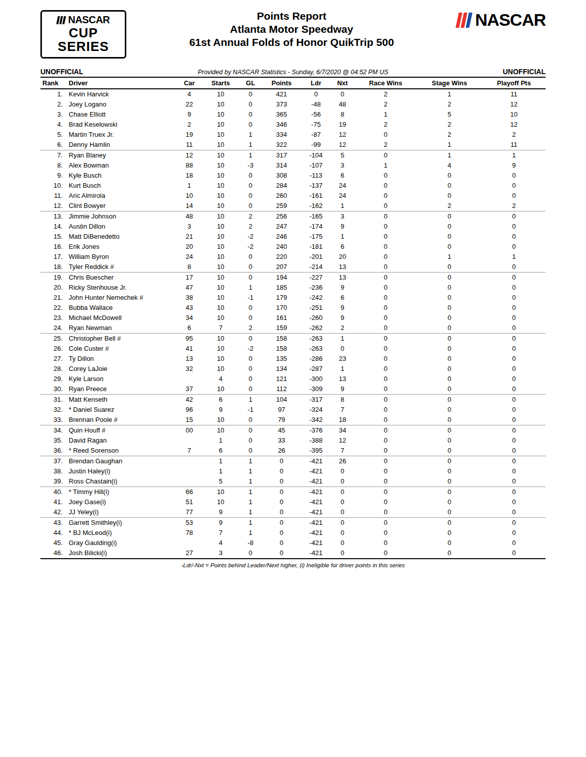NASCAR
CUP SERIES
Points Report
Atlanta Motor Speedway
61st Annual Folds of Honor QuikTrip 500
NASCAR
UNOFFICIAL Provided by NASCAR Statistics - Sunday, 6/7/2020 @ 04:52 PM US UNOFFICIAL
| Rank | Driver | Car | Starts | GL | Points | Ldr | Nxt | Race Wins | Stage Wins | Playoff Pts |
| --- | --- | --- | --- | --- | --- | --- | --- | --- | --- | --- |
| 1. | Kevin Harvick | 4 | 10 | 0 | 421 | 0 | 0 | 2 | 1 | 11 |
| 2. | Joey Logano | 22 | 10 | 0 | 373 | -48 | 48 | 2 | 2 | 12 |
| 3. | Chase Elliott | 9 | 10 | 0 | 365 | -56 | 8 | 1 | 5 | 10 |
| 4. | Brad Keselowski | 2 | 10 | 0 | 346 | -75 | 19 | 2 | 2 | 12 |
| 5. | Martin Truex Jr. | 19 | 10 | 1 | 334 | -87 | 12 | 0 | 2 | 2 |
| 6. | Denny Hamlin | 11 | 10 | 1 | 322 | -99 | 12 | 2 | 1 | 11 |
| 7. | Ryan Blaney | 12 | 10 | 1 | 317 | -104 | 5 | 0 | 1 | 1 |
| 8. | Alex Bowman | 88 | 10 | -3 | 314 | -107 | 3 | 1 | 4 | 9 |
| 9. | Kyle Busch | 18 | 10 | 0 | 308 | -113 | 6 | 0 | 0 | 0 |
| 10. | Kurt Busch | 1 | 10 | 0 | 284 | -137 | 24 | 0 | 0 | 0 |
| 11. | Aric Almirola | 10 | 10 | 0 | 260 | -161 | 24 | 0 | 0 | 0 |
| 12. | Clint Bowyer | 14 | 10 | 0 | 259 | -162 | 1 | 0 | 2 | 2 |
| 13. | Jimmie Johnson | 48 | 10 | 2 | 256 | -165 | 3 | 0 | 0 | 0 |
| 14. | Austin Dillon | 3 | 10 | 2 | 247 | -174 | 9 | 0 | 0 | 0 |
| 15. | Matt DiBenedetto | 21 | 10 | -2 | 246 | -175 | 1 | 0 | 0 | 0 |
| 16. | Erik Jones | 20 | 10 | -2 | 240 | -181 | 6 | 0 | 0 | 0 |
| 17. | William Byron | 24 | 10 | 0 | 220 | -201 | 20 | 0 | 1 | 1 |
| 18. | Tyler Reddick # | 8 | 10 | 0 | 207 | -214 | 13 | 0 | 0 | 0 |
| 19. | Chris Buescher | 17 | 10 | 0 | 194 | -227 | 13 | 0 | 0 | 0 |
| 20. | Ricky Stenhouse Jr. | 47 | 10 | 1 | 185 | -236 | 9 | 0 | 0 | 0 |
| 21. | John Hunter Nemechek # | 38 | 10 | -1 | 179 | -242 | 6 | 0 | 0 | 0 |
| 22. | Bubba Wallace | 43 | 10 | 0 | 170 | -251 | 9 | 0 | 0 | 0 |
| 23. | Michael McDowell | 34 | 10 | 0 | 161 | -260 | 9 | 0 | 0 | 0 |
| 24. | Ryan Newman | 6 | 7 | 2 | 159 | -262 | 2 | 0 | 0 | 0 |
| 25. | Christopher Bell # | 95 | 10 | 0 | 158 | -263 | 1 | 0 | 0 | 0 |
| 26. | Cole Custer # | 41 | 10 | -2 | 158 | -263 | 0 | 0 | 0 | 0 |
| 27. | Ty Dillon | 13 | 10 | 0 | 135 | -286 | 23 | 0 | 0 | 0 |
| 28. | Corey LaJoie | 32 | 10 | 0 | 134 | -287 | 1 | 0 | 0 | 0 |
| 29. | Kyle Larson | | 4 | 0 | 121 | -300 | 13 | 0 | 0 | 0 |
| 30. | Ryan Preece | 37 | 10 | 0 | 112 | -309 | 9 | 0 | 0 | 0 |
| 31. | Matt Kenseth | 42 | 6 | 1 | 104 | -317 | 8 | 0 | 0 | 0 |
| 32. | * Daniel Suarez | 96 | 9 | -1 | 97 | -324 | 7 | 0 | 0 | 0 |
| 33. | Brennan Poole # | 15 | 10 | 0 | 79 | -342 | 18 | 0 | 0 | 0 |
| 34. | Quin Houff # | 00 | 10 | 0 | 45 | -376 | 34 | 0 | 0 | 0 |
| 35. | David Ragan | | 1 | 0 | 33 | -388 | 12 | 0 | 0 | 0 |
| 36. | * Reed Sorenson | 7 | 6 | 0 | 26 | -395 | 7 | 0 | 0 | 0 |
| 37. | Brendan Gaughan | | 1 | 1 | 0 | -421 | 26 | 0 | 0 | 0 |
| 38. | Justin Haley(i) | | 1 | 1 | 0 | -421 | 0 | 0 | 0 | 0 |
| 39. | Ross Chastain(i) | | 5 | 1 | 0 | -421 | 0 | 0 | 0 | 0 |
| 40. | * Timmy Hill(i) | 66 | 10 | 1 | 0 | -421 | 0 | 0 | 0 | 0 |
| 41. | Joey Gase(i) | 51 | 10 | 1 | 0 | -421 | 0 | 0 | 0 | 0 |
| 42. | JJ Yeley(i) | 77 | 9 | 1 | 0 | -421 | 0 | 0 | 0 | 0 |
| 43. | Garrett Smithley(i) | 53 | 9 | 1 | 0 | -421 | 0 | 0 | 0 | 0 |
| 44. | * BJ McLeod(i) | 78 | 7 | 1 | 0 | -421 | 0 | 0 | 0 | 0 |
| 45. | Gray Gaulding(i) | | 4 | -8 | 0 | -421 | 0 | 0 | 0 | 0 |
| 46. | Josh Bilicki(i) | 27 | 3 | 0 | 0 | -421 | 0 | 0 | 0 | 0 |
-Ldr/-Nxt = Points behind Leader/Next higher, (i) Ineligible for driver points in this series